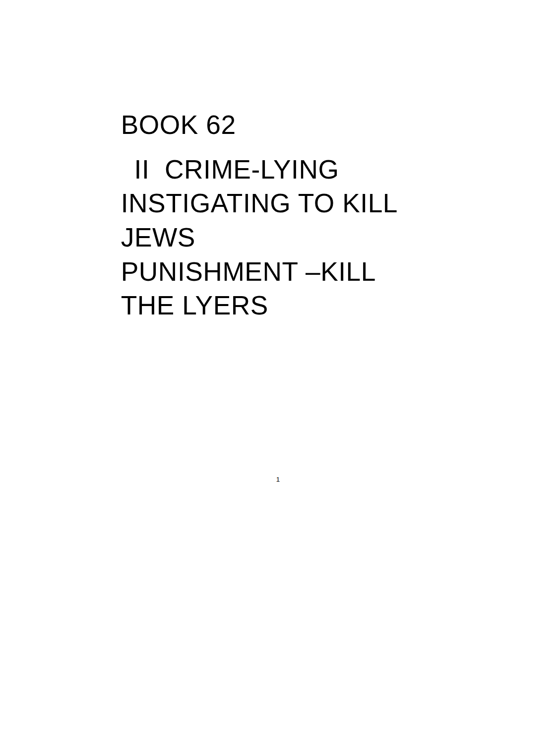Book 62
II Crime-Lying
Instigating to kill
Jews
Punishment –kill
the lyers
1